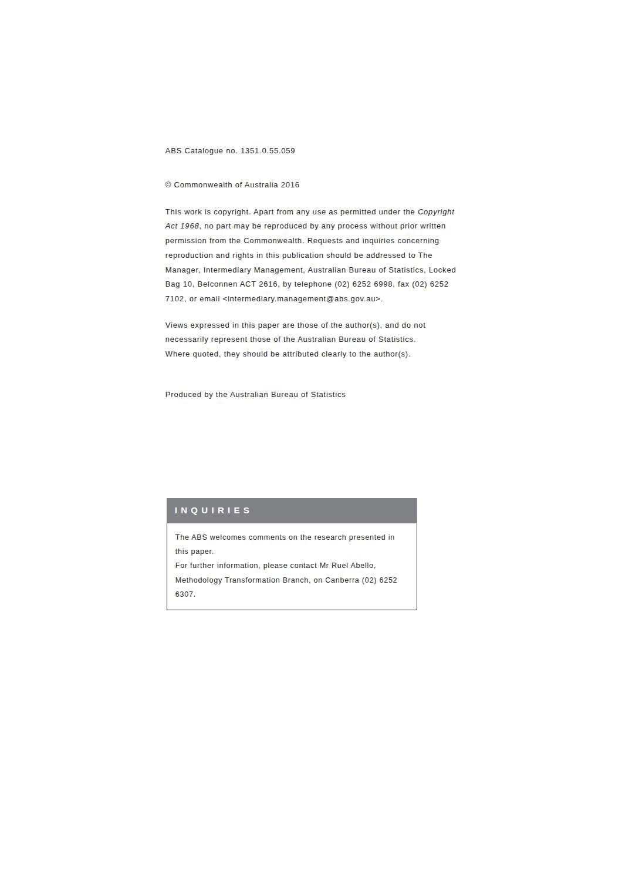ABS Catalogue no. 1351.0.55.059
© Commonwealth of Australia 2016
This work is copyright. Apart from any use as permitted under the Copyright Act 1968, no part may be reproduced by any process without prior written permission from the Commonwealth. Requests and inquiries concerning reproduction and rights in this publication should be addressed to The Manager, Intermediary Management, Australian Bureau of Statistics, Locked Bag 10, Belconnen ACT 2616, by telephone (02) 6252 6998, fax (02) 6252 7102, or email <intermediary.management@abs.gov.au>.
Views expressed in this paper are those of the author(s), and do not necessarily represent those of the Australian Bureau of Statistics.
Where quoted, they should be attributed clearly to the author(s).
Produced by the Australian Bureau of Statistics
INQUIRIES
The ABS welcomes comments on the research presented in this paper.
For further information, please contact Mr Ruel Abello, Methodology Transformation Branch, on Canberra (02) 6252 6307.